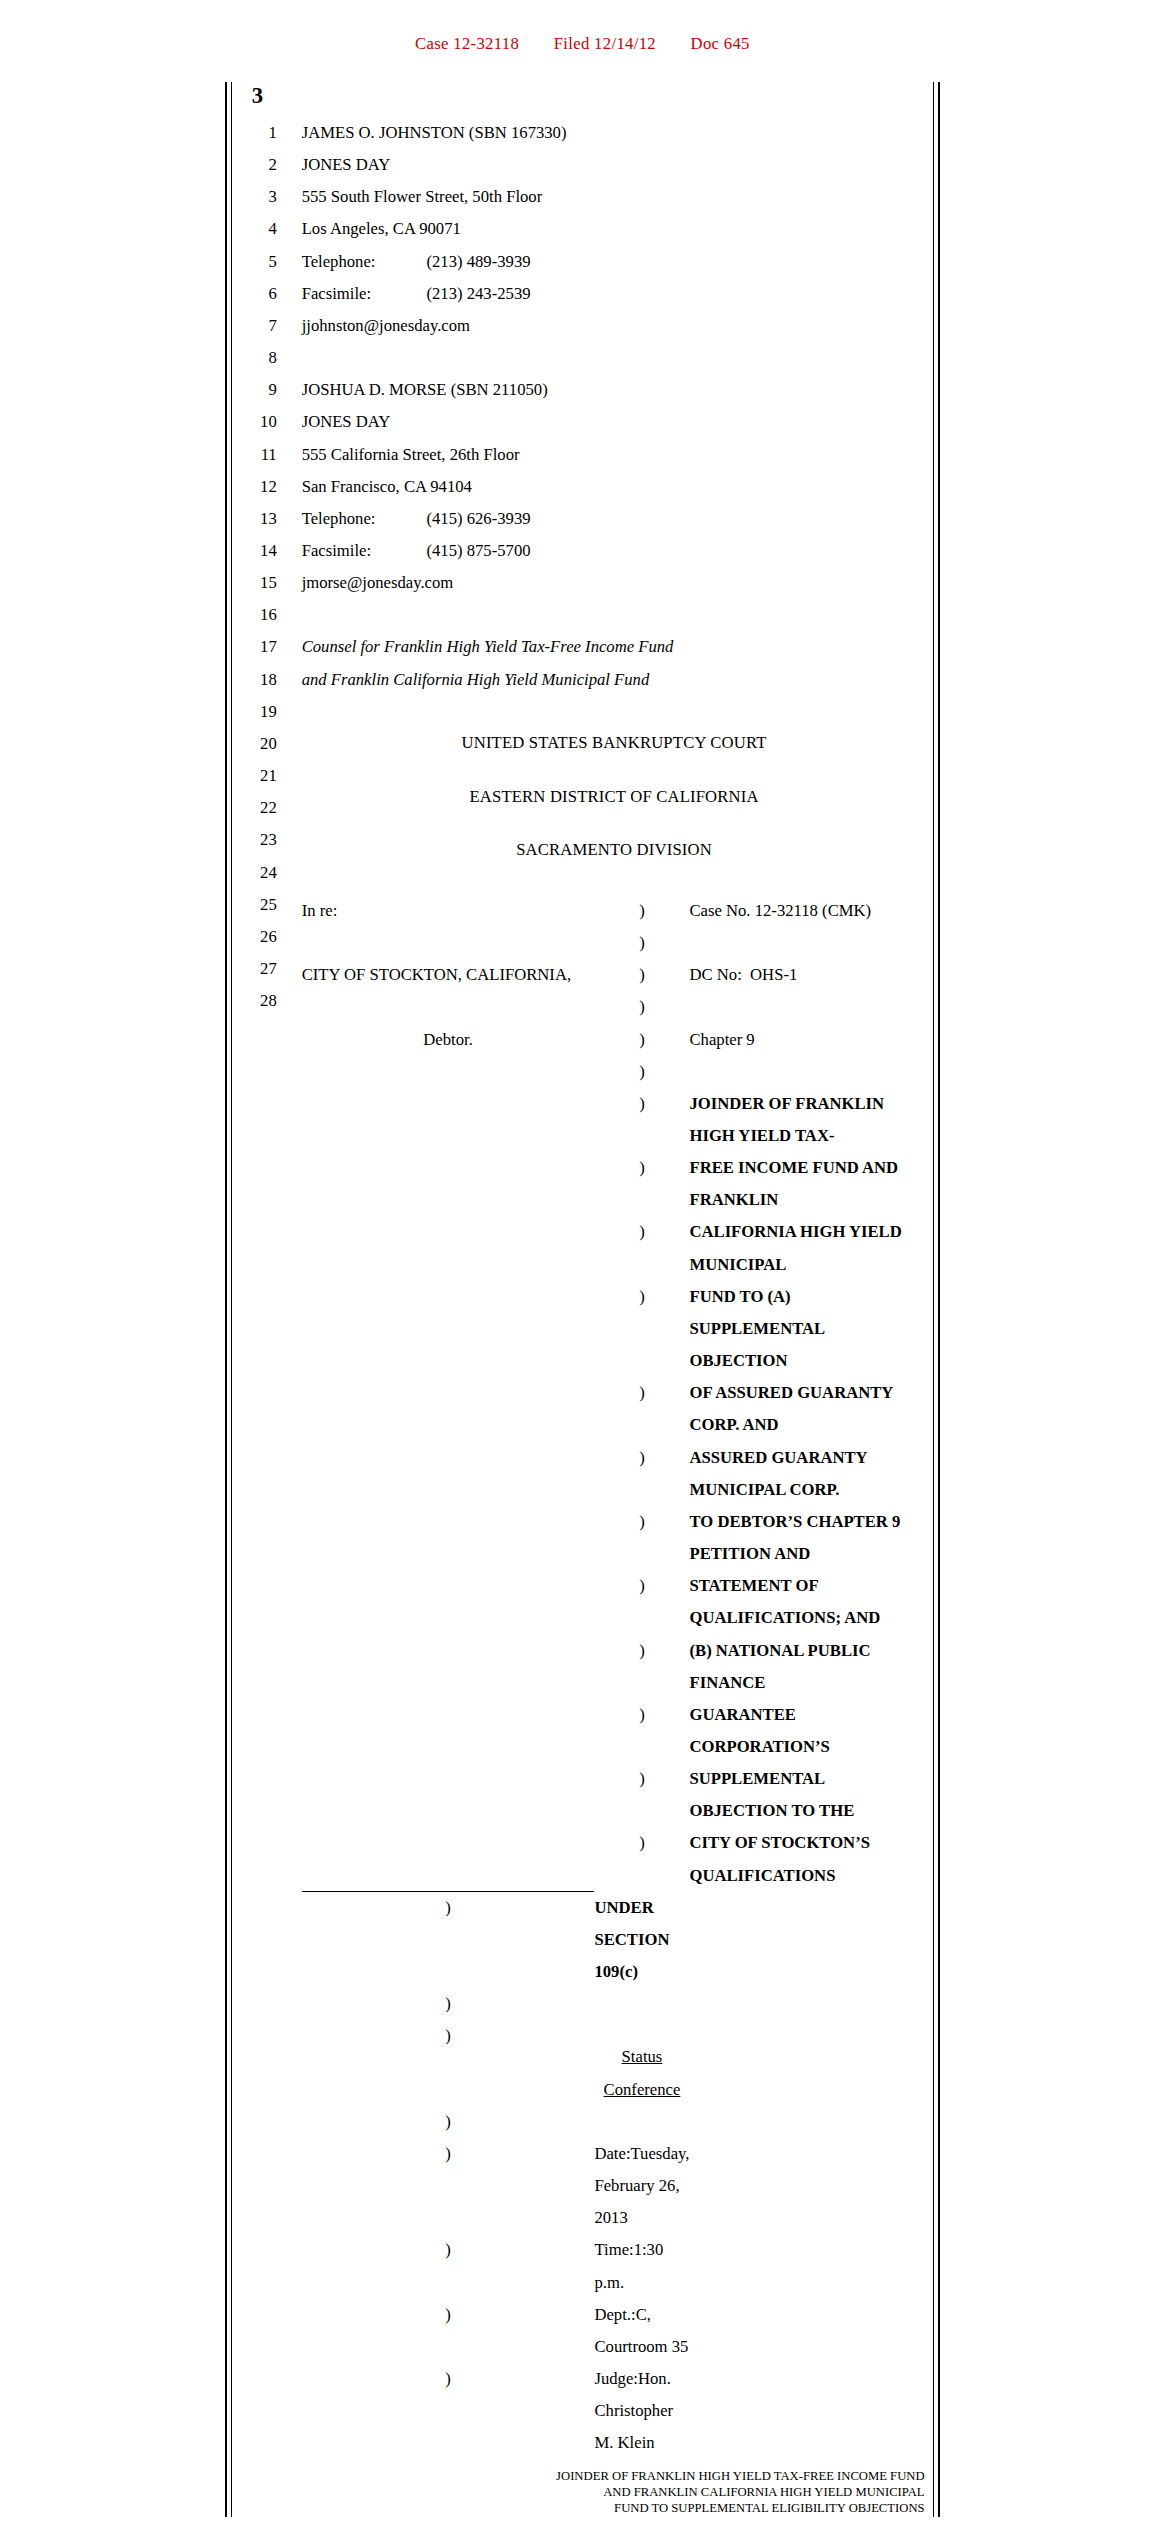Case 12-32118 Filed 12/14/12 Doc 645
3
1
2
3
4
5
6
7
8
9
10
11
12
13
14
15
16
17
18
19
20
21
22
23
24
25
26
27
28
JAMES O. JOHNSTON (SBN 167330)
JONES DAY
555 South Flower Street, 50th Floor
Los Angeles, CA 90071
Telephone:(213) 489-3939
Facsimile:(213) 243-2539
jjohnston@jonesday.com
JOSHUA D. MORSE (SBN 211050)
JONES DAY
555 California Street, 26th Floor
San Francisco, CA 94104
Telephone:(415) 626-3939
Facsimile:(415) 875-5700
jmorse@jonesday.com
Counsel for Franklin High Yield Tax-Free Income Fund
and Franklin California High Yield Municipal Fund
UNITED STATES BANKRUPTCY COURT
EASTERN DISTRICT OF CALIFORNIA
SACRAMENTO DIVISION
| In re: | ) | Case No. 12-32118 (CMK) |
| | ) | |
| CITY OF STOCKTON, CALIFORNIA, | ) | DC No: OHS-1 |
| | ) | |
| Debtor. | ) | Chapter 9 |
| | ) | |
| | ) | JOINDER OF FRANKLIN HIGH YIELD TAX- |
| ) | FREE INCOME FUND AND FRANKLIN |
| ) | CALIFORNIA HIGH YIELD MUNICIPAL |
| ) | FUND TO (A) SUPPLEMENTAL OBJECTION |
| ) | OF ASSURED GUARANTY CORP. AND |
| ) | ASSURED GUARANTY MUNICIPAL CORP. |
| ) | TO DEBTOR’S CHAPTER 9 PETITION AND |
| ) | STATEMENT OF QUALIFICATIONS; AND |
| ) | (B) NATIONAL PUBLIC FINANCE |
| ) | GUARANTEE CORPORATION’S |
| ) | SUPPLEMENTAL OBJECTION TO THE |
| ) | CITY OF STOCKTON’S QUALIFICATIONS |
| ) | UNDER SECTION 109(c) |
| ) | |
| ) | Status Conference |
| ) | |
| ) | Date: Tuesday, February 26, 2013 |
| ) | Time: 1:30 p.m. |
| ) | Dept.: C, Courtroom 35 |
| ) | Judge: Hon. Christopher M. Klein |
JOINDER OF FRANKLIN HIGH YIELD TAX-FREE INCOME FUND
AND FRANKLIN CALIFORNIA HIGH YIELD MUNICIPAL
FUND TO SUPPLEMENTAL ELIGIBILITY OBJECTIONS